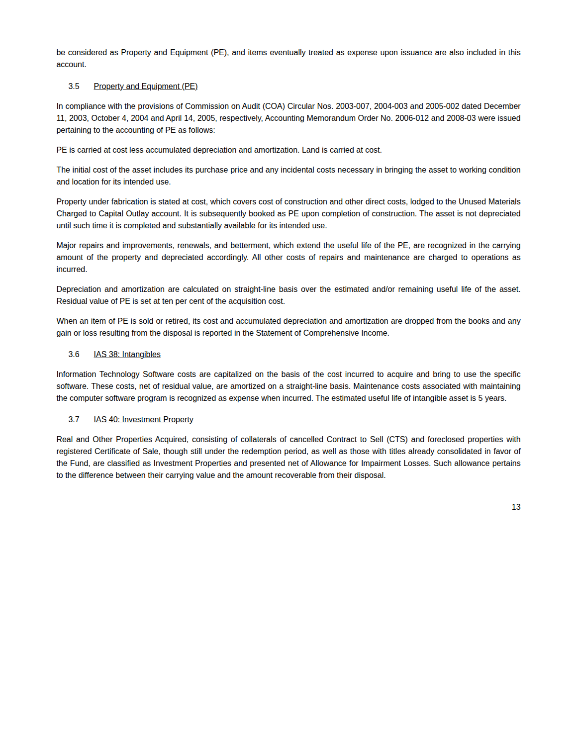be considered as Property and Equipment (PE), and items eventually treated as expense upon issuance are also included in this account.
3.5 Property and Equipment (PE)
In compliance with the provisions of Commission on Audit (COA) Circular Nos. 2003-007, 2004-003 and 2005-002 dated December 11, 2003, October 4, 2004 and April 14, 2005, respectively, Accounting Memorandum Order No. 2006-012 and 2008-03 were issued pertaining to the accounting of PE as follows:
PE is carried at cost less accumulated depreciation and amortization. Land is carried at cost.
The initial cost of the asset includes its purchase price and any incidental costs necessary in bringing the asset to working condition and location for its intended use.
Property under fabrication is stated at cost, which covers cost of construction and other direct costs, lodged to the Unused Materials Charged to Capital Outlay account. It is subsequently booked as PE upon completion of construction. The asset is not depreciated until such time it is completed and substantially available for its intended use.
Major repairs and improvements, renewals, and betterment, which extend the useful life of the PE, are recognized in the carrying amount of the property and depreciated accordingly. All other costs of repairs and maintenance are charged to operations as incurred.
Depreciation and amortization are calculated on straight-line basis over the estimated and/or remaining useful life of the asset. Residual value of PE is set at ten per cent of the acquisition cost.
When an item of PE is sold or retired, its cost and accumulated depreciation and amortization are dropped from the books and any gain or loss resulting from the disposal is reported in the Statement of Comprehensive Income.
3.6 IAS 38: Intangibles
Information Technology Software costs are capitalized on the basis of the cost incurred to acquire and bring to use the specific software. These costs, net of residual value, are amortized on a straight-line basis. Maintenance costs associated with maintaining the computer software program is recognized as expense when incurred. The estimated useful life of intangible asset is 5 years.
3.7 IAS 40: Investment Property
Real and Other Properties Acquired, consisting of collaterals of cancelled Contract to Sell (CTS) and foreclosed properties with registered Certificate of Sale, though still under the redemption period, as well as those with titles already consolidated in favor of the Fund, are classified as Investment Properties and presented net of Allowance for Impairment Losses. Such allowance pertains to the difference between their carrying value and the amount recoverable from their disposal.
13